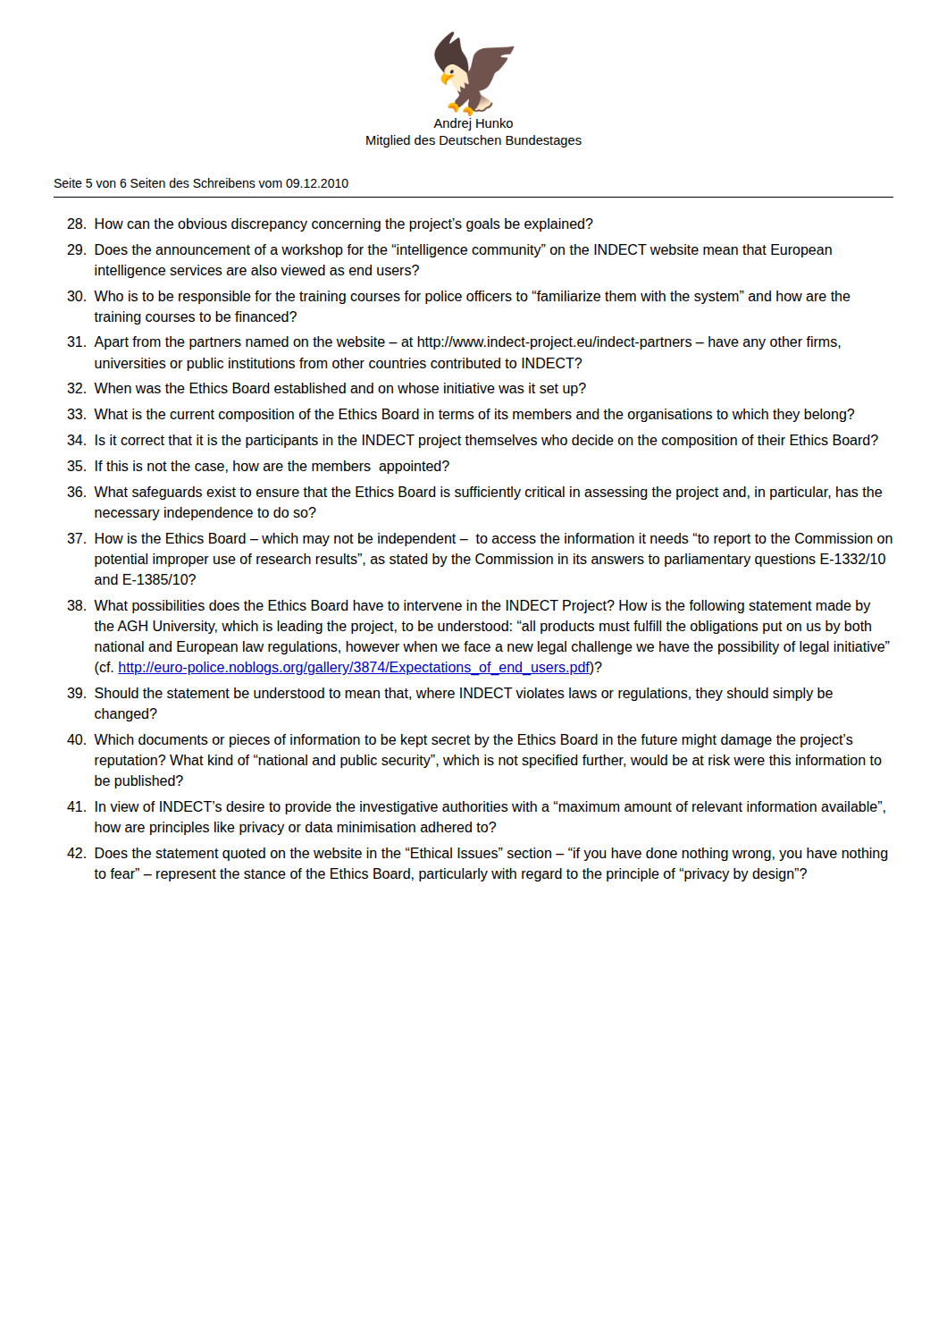🦅
Andrej Hunko Mitglied des Deutschen Bundestages
Seite 5 von 6 Seiten des Schreibens vom 09.12.2010
How can the obvious discrepancy concerning the project’s goals be explained?
Does the announcement of a workshop for the “intelligence community” on the INDECT website mean that European intelligence services are also viewed as end users?
Who is to be responsible for the training courses for police officers to “familiarize them with the system” and how are the training courses to be financed?
Apart from the partners named on the website – at http://www.indect-project.eu/indect-partners – have any other firms, universities or public institutions from other countries contributed to INDECT?
When was the Ethics Board established and on whose initiative was it set up?
What is the current composition of the Ethics Board in terms of its members and the organisations to which they belong?
Is it correct that it is the participants in the INDECT project themselves who decide on the composition of their Ethics Board?
If this is not the case, how are the members appointed?
What safeguards exist to ensure that the Ethics Board is sufficiently critical in assessing the project and, in particular, has the necessary independence to do so?
How is the Ethics Board – which may not be independent – to access the information it needs “to report to the Commission on potential improper use of research results”, as stated by the Commission in its answers to parliamentary questions E-1332/10 and E-1385/10?
What possibilities does the Ethics Board have to intervene in the INDECT Project? How is the following statement made by the AGH University, which is leading the project, to be understood: “all products must fulfill the obligations put on us by both national and European law regulations, however when we face a new legal challenge we have the possibility of legal initiative” (cf. http://euro-police.noblogs.org/gallery/3874/Expectations_of_end_users.pdf)?
Should the statement be understood to mean that, where INDECT violates laws or regulations, they should simply be changed?
Which documents or pieces of information to be kept secret by the Ethics Board in the future might damage the project’s reputation? What kind of “national and public security”, which is not specified further, would be at risk were this information to be published?
In view of INDECT’s desire to provide the investigative authorities with a “maximum amount of relevant information available”, how are principles like privacy or data minimisation adhered to?
Does the statement quoted on the website in the “Ethical Issues” section – “if you have done nothing wrong, you have nothing to fear” – represent the stance of the Ethics Board, particularly with regard to the principle of “privacy by design”?